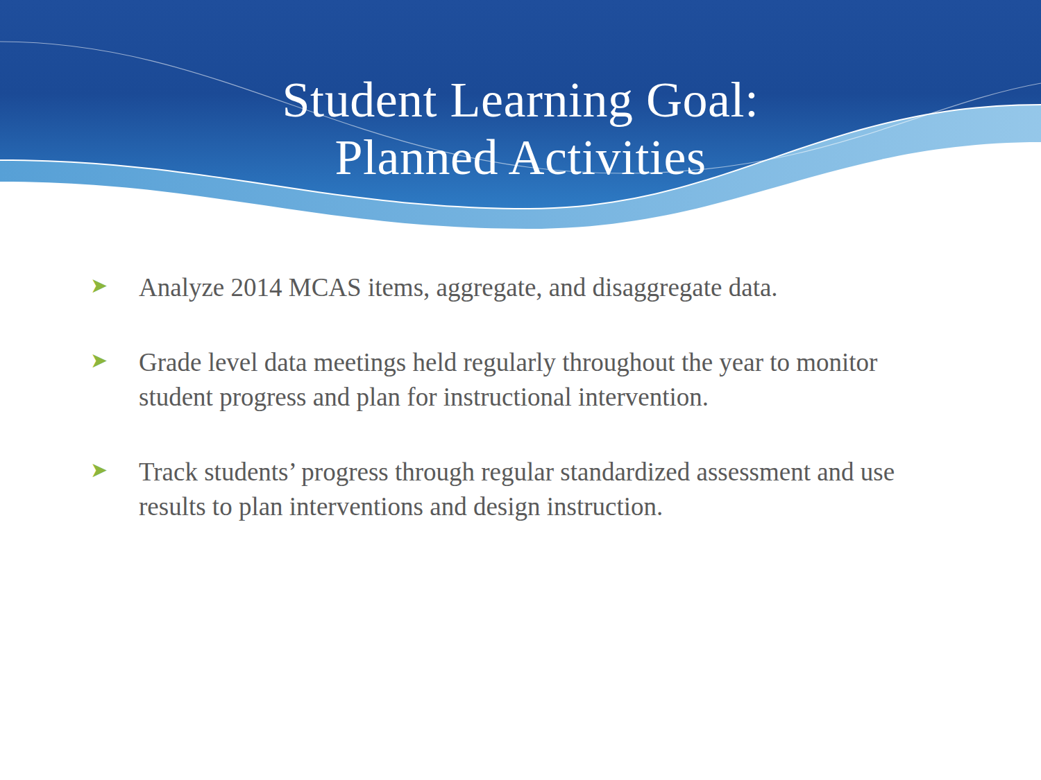Student Learning Goal:
Planned Activities
Analyze 2014 MCAS items, aggregate, and disaggregate data.
Grade level data meetings held regularly throughout the year to monitor student progress and plan for instructional intervention.
Track students’ progress through regular standardized assessment and use results to plan interventions and design instruction.